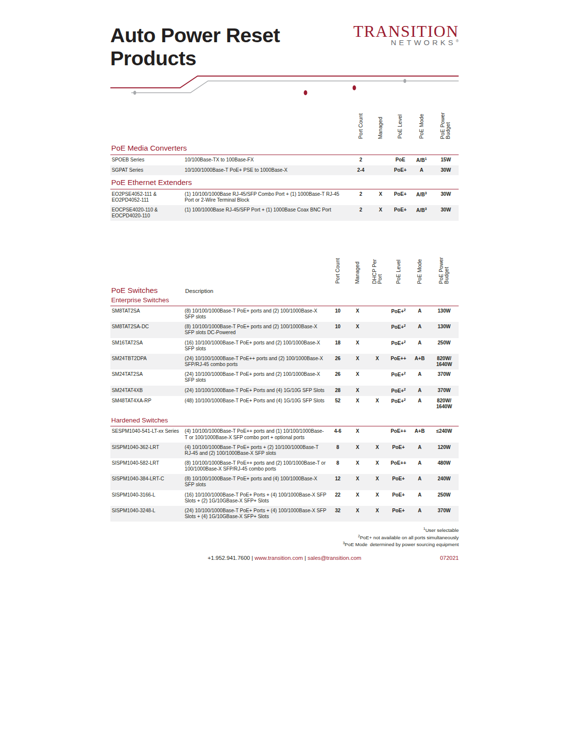Auto Power Reset Products
TRANSITION
NETWORKS®
| | | Port Count | Managed | PoE Level | PoE Mode | PoE Power Budget |
| --- | --- | --- | --- | --- | --- | --- |
| PoE Media Converters |
| SPOEB Series | 10/100Base-TX to 100Base-FX | 2 | | PoE | A/B 1 | 15W |
| SGPAT Series | 10/100/1000Base-T PoE+ PSE to 1000Base-X | 2-4 | | PoE+ | A | 30W |
| PoE Ethernet Extenders |
| EO2PSE4052-111 & EO2PD4052-111 | (1) 10/100/1000Base RJ-45/SFP Combo Port + (1) 1000Base-T RJ-45 Port or 2-Wire Terminal Block | 2 | X | PoE+ | A/B 3 | 30W |
| EOCPSE4020-110 & EOCPD4020-110 | (1) 100/1000Base RJ-45/SFP Port + (1) 1000Base Coax BNC Port | 2 | X | PoE+ | A/B 3 | 30W |
| | | Port Count | Managed | DHCP Per Port | PoE Level | PoE Mode | PoE Power Budget |
| --- | --- | --- | --- | --- | --- | --- | --- |
| PoE Switches | Description | |
| Enterprise Switches |
| SM8TAT2SA | (8) 10/100/1000Base-T PoE+ ports and (2) 100/1000Base-X SFP slots | 10 | X | | PoE+ 2 | A | 130W |
| SM8TAT2SA-DC | (8) 10/100/1000Base-T PoE+ ports and (2) 100/1000Base-X SFP slots DC-Powered | 10 | X | | PoE+ 2 | A | 130W |
| SM16TAT2SA | (16) 10/100/1000Base-T PoE+ ports and (2) 100/1000Base-X SFP slots | 18 | X | | PoE+ 2 | A | 250W |
| SM24TBT2DPA | (24) 10/100/1000Base-T PoE++ ports and (2) 100/1000Base-X SFP/RJ-45 combo ports | 26 | X | X | PoE++ | A+B | 820W/ 1640W |
| SM24TAT2SA | (24) 10/100/1000Base-T PoE+ ports and (2) 100/1000Base-X SFP slots | 26 | X | | PoE+ 2 | A | 370W |
| SM24TAT4XB | (24) 10/100/1000Base-T PoE+ Ports and (4) 1G/10G SFP Slots | 28 | X | | PoE+ 2 | A | 370W |
| SM48TAT4XA-RP | (48) 10/100/1000Base-T PoE+ Ports and (4) 1G/10G SFP Slots | 52 | X | X | PoE+ 2 | A | 820W/ 1640W |
| Hardened Switches |
| SESPM1040-541-LT-xx Series | (4) 10/100/1000Base-T PoE++ ports and (1) 10/100/1000Base-T or 100/1000Base-X SFP combo port + optional ports | 4-6 | X | | PoE++ | A+B | ≤240W |
| SISPM1040-362-LRT | (4) 10/100/1000Base-T PoE+ ports + (2) 10/100/1000Base-T RJ-45 and (2) 100/1000Base-X SFP slots | 8 | X | X | PoE+ | A | 120W |
| SISPM1040-582-LRT | (8) 10/100/1000Base-T PoE++ ports and (2) 100/1000Base-T or 100/1000Base-X SFP/RJ-45 combo ports | 8 | X | X | PoE++ | A | 480W |
| SISPM1040-384-LRT-C | (8) 10/100/1000Base-T PoE+ ports and (4) 100/1000Base-X SFP slots | 12 | X | X | PoE+ | A | 240W |
| SISPM1040-3166-L | (16) 10/100/1000Base-T PoE+ Ports + (4) 100/1000Base-X SFP Slots + (2) 1G/10GBase-X SFP+ Slots | 22 | X | X | PoE+ | A | 250W |
| SISPM1040-3248-L | (24) 10/100/1000Base-T PoE+ Ports + (4) 100/1000Base-X SFP Slots + (4) 1G/10GBase-X SFP+ Slots | 32 | X | X | PoE+ | A | 370W |
1User selectable
2PoE+ not available on all ports simultaneously
3PoE Mode determined by power sourcing equipment
+1.952.941.7600 | www.transition.com | sales@transition.com
072021